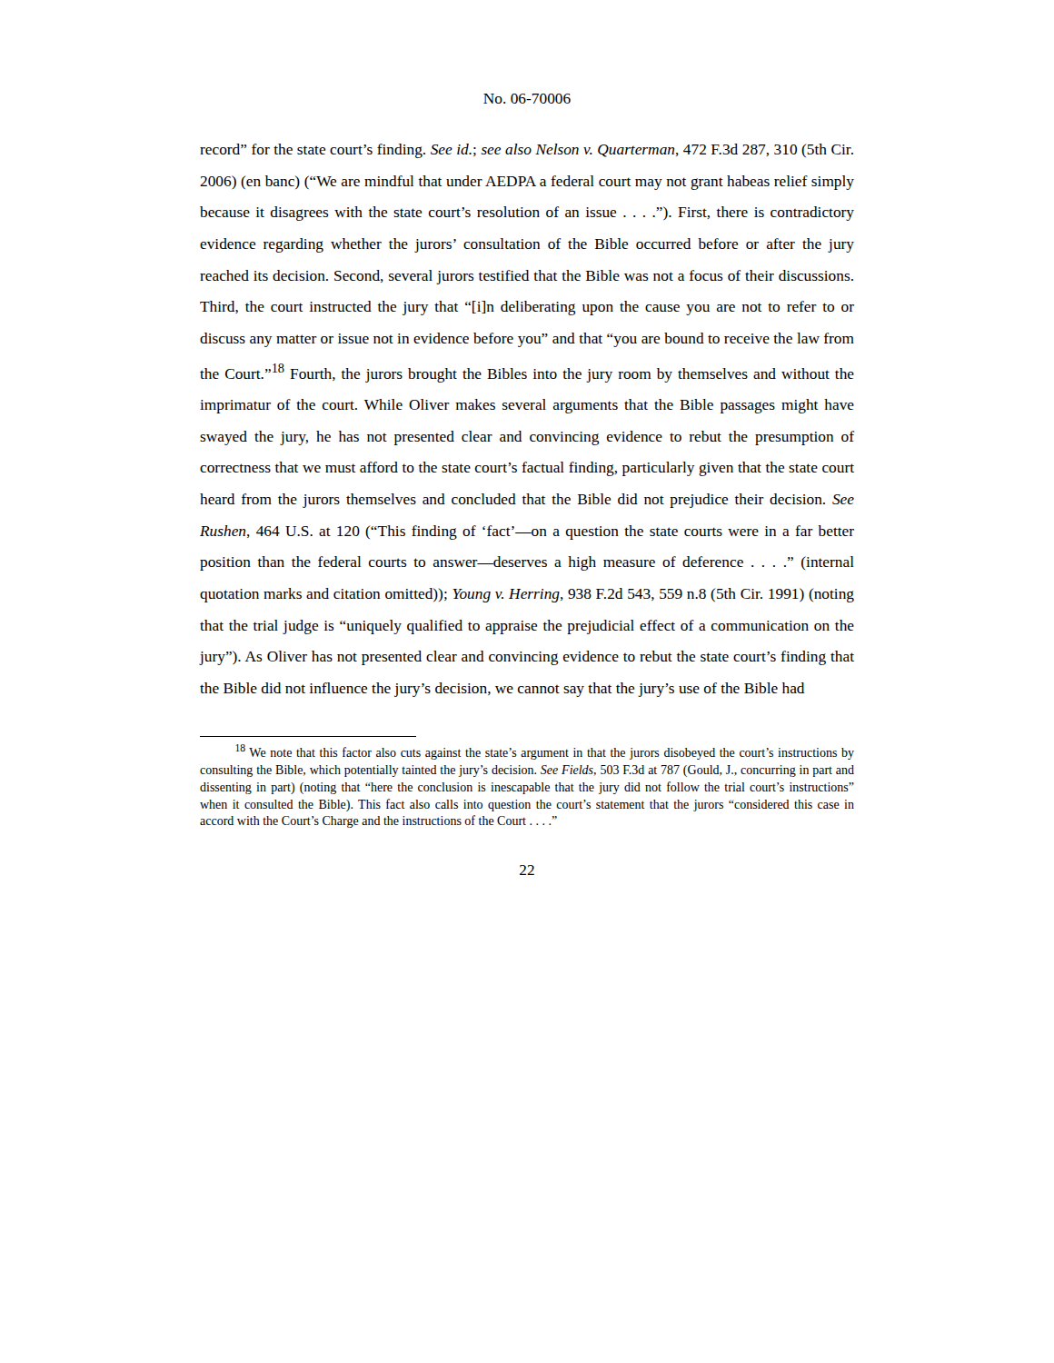No. 06-70006
record” for the state court’s finding. See id.; see also Nelson v. Quarterman, 472 F.3d 287, 310 (5th Cir. 2006) (en banc) (“We are mindful that under AEDPA a federal court may not grant habeas relief simply because it disagrees with the state court’s resolution of an issue . . . .”). First, there is contradictory evidence regarding whether the jurors’ consultation of the Bible occurred before or after the jury reached its decision. Second, several jurors testified that the Bible was not a focus of their discussions. Third, the court instructed the jury that “[i]n deliberating upon the cause you are not to refer to or discuss any matter or issue not in evidence before you” and that “you are bound to receive the law from the Court.”18 Fourth, the jurors brought the Bibles into the jury room by themselves and without the imprimatur of the court. While Oliver makes several arguments that the Bible passages might have swayed the jury, he has not presented clear and convincing evidence to rebut the presumption of correctness that we must afford to the state court’s factual finding, particularly given that the state court heard from the jurors themselves and concluded that the Bible did not prejudice their decision. See Rushen, 464 U.S. at 120 (“This finding of ‘fact’—on a question the state courts were in a far better position than the federal courts to answer—deserves a high measure of deference . . . .” (internal quotation marks and citation omitted)); Young v. Herring, 938 F.2d 543, 559 n.8 (5th Cir. 1991) (noting that the trial judge is “uniquely qualified to appraise the prejudicial effect of a communication on the jury”). As Oliver has not presented clear and convincing evidence to rebut the state court’s finding that the Bible did not influence the jury’s decision, we cannot say that the jury’s use of the Bible had
18 We note that this factor also cuts against the state’s argument in that the jurors disobeyed the court’s instructions by consulting the Bible, which potentially tainted the jury’s decision. See Fields, 503 F.3d at 787 (Gould, J., concurring in part and dissenting in part) (noting that “here the conclusion is inescapable that the jury did not follow the trial court’s instructions” when it consulted the Bible). This fact also calls into question the court’s statement that the jurors “considered this case in accord with the Court’s Charge and the instructions of the Court . . . .”
22